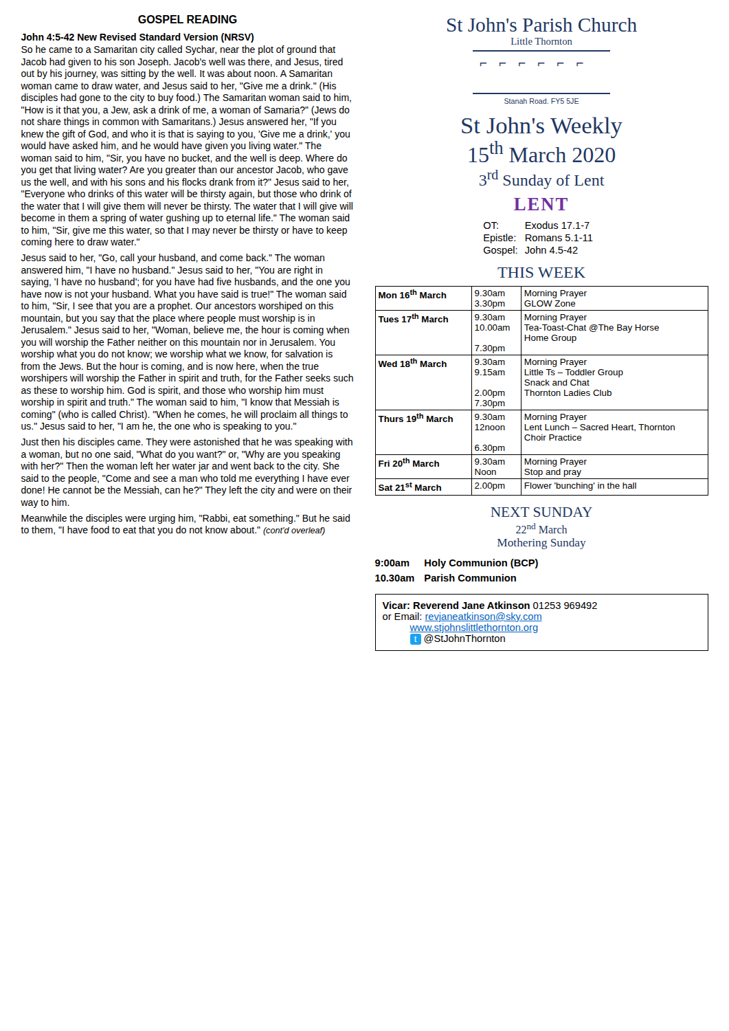GOSPEL READING
John 4:5-42 New Revised Standard Version (NRSV)
So he came to a Samaritan city called Sychar, near the plot of ground that Jacob had given to his son Joseph. Jacob's well was there, and Jesus, tired out by his journey, was sitting by the well. It was about noon. A Samaritan woman came to draw water, and Jesus said to her, "Give me a drink." (His disciples had gone to the city to buy food.) The Samaritan woman said to him, "How is it that you, a Jew, ask a drink of me, a woman of Samaria?" (Jews do not share things in common with Samaritans.) Jesus answered her, "If you knew the gift of God, and who it is that is saying to you, 'Give me a drink,' you would have asked him, and he would have given you living water." The woman said to him, "Sir, you have no bucket, and the well is deep. Where do you get that living water? Are you greater than our ancestor Jacob, who gave us the well, and with his sons and his flocks drank from it?" Jesus said to her, "Everyone who drinks of this water will be thirsty again, but those who drink of the water that I will give them will never be thirsty. The water that I will give will become in them a spring of water gushing up to eternal life." The woman said to him, "Sir, give me this water, so that I may never be thirsty or have to keep coming here to draw water."
Jesus said to her, "Go, call your husband, and come back." The woman answered him, "I have no husband." Jesus said to her, "You are right in saying, 'I have no husband'; for you have had five husbands, and the one you have now is not your husband. What you have said is true!" The woman said to him, "Sir, I see that you are a prophet. Our ancestors worshiped on this mountain, but you say that the place where people must worship is in Jerusalem." Jesus said to her, "Woman, believe me, the hour is coming when you will worship the Father neither on this mountain nor in Jerusalem. You worship what you do not know; we worship what we know, for salvation is from the Jews. But the hour is coming, and is now here, when the true worshipers will worship the Father in spirit and truth, for the Father seeks such as these to worship him. God is spirit, and those who worship him must worship in spirit and truth." The woman said to him, "I know that Messiah is coming" (who is called Christ). "When he comes, he will proclaim all things to us." Jesus said to her, "I am he, the one who is speaking to you."
Just then his disciples came. They were astonished that he was speaking with a woman, but no one said, "What do you want?" or, "Why are you speaking with her?" Then the woman left her water jar and went back to the city. She said to the people, "Come and see a man who told me everything I have ever done! He cannot be the Messiah, can he?" They left the city and were on their way to him.
Meanwhile the disciples were urging him, "Rabbi, eat something." But he said to them, "I have food to eat that you do not know about." (cont'd overleaf)
St John's Parish Church
Little Thornton
Stanah Road. FY5 5JE
St John's Weekly
15th March 2020
3rd Sunday of Lent
LENT
| OT: | Exodus 17.1-7 |
| Epistle: | Romans 5.1-11 |
| Gospel: | John 4.5-42 |
THIS WEEK
| Mon 16 th March | 9.30am 3.30pm | Morning Prayer GLOW Zone |
| Tues 17 th March | 9.30am 10.00am 7.30pm | Morning Prayer Tea-Toast-Chat @The Bay Horse Home Group |
| Wed 18 th March | 9.30am 9.15am 2.00pm 7.30pm | Morning Prayer Little Ts – Toddler Group Snack and Chat Thornton Ladies Club |
| Thurs 19 th March | 9.30am 12noon 6.30pm | Morning Prayer Lent Lunch – Sacred Heart, Thornton Choir Practice |
| Fri 20 th March | 9.30am Noon | Morning Prayer Stop and pray |
| Sat 21 st March | 2.00pm | Flower 'bunching' in the hall |
NEXT SUNDAY
22nd March
Mothering Sunday
| 9:00am | Holy Communion (BCP) |
| 10.30am | Parish Communion |
Vicar: Reverend Jane Atkinson 01253 969492
or Email: revjaneatkinson@sky.com
www.stjohnslittlethornton.org
t@StJohnThornton